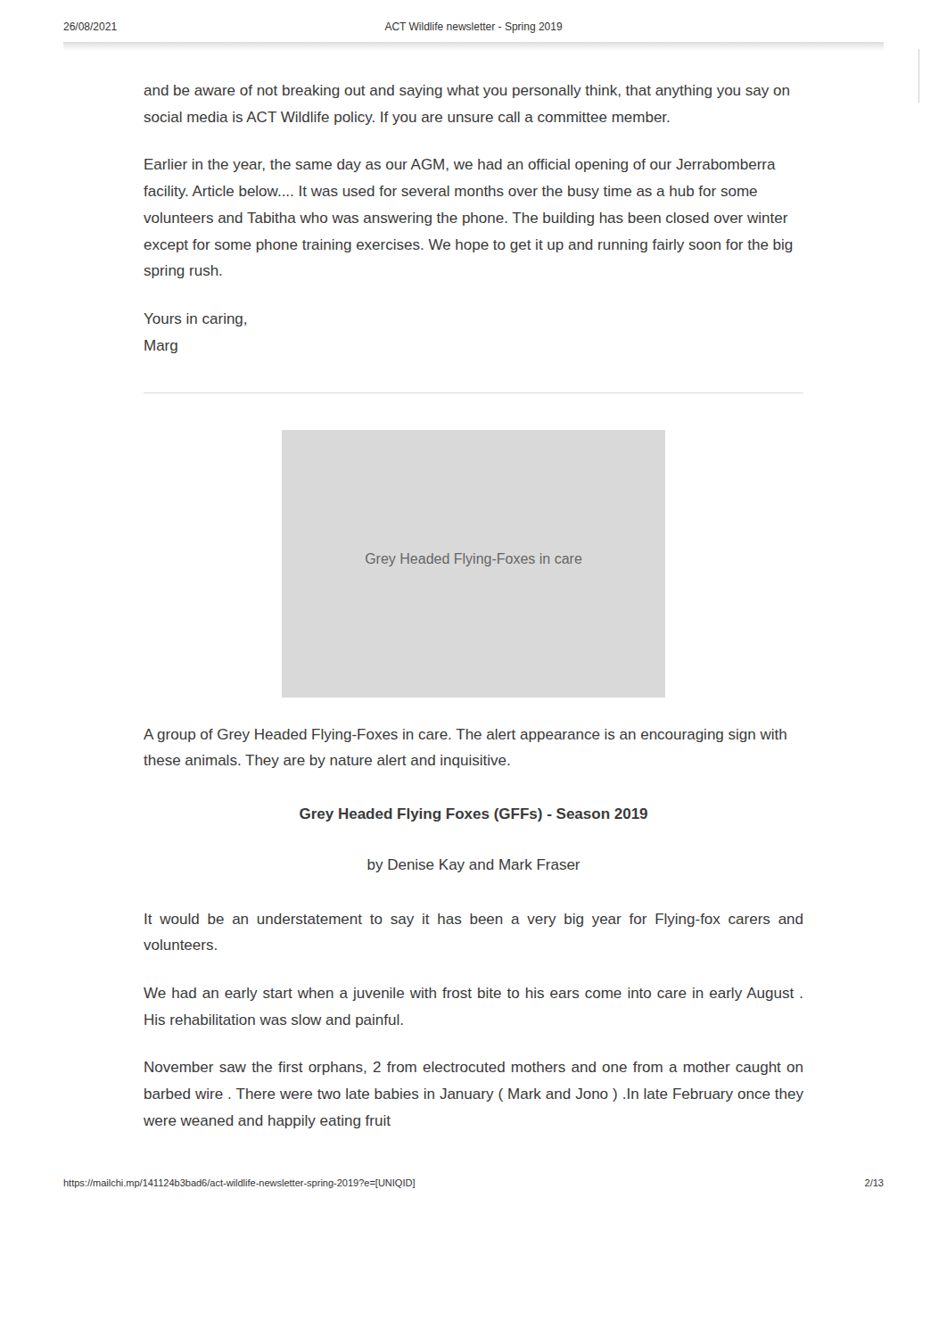26/08/2021 ACT Wildlife newsletter - Spring 2019
and be aware of not breaking out and saying what you personally think, that anything you say on social media is ACT Wildlife policy. If you are unsure call a committee member.
Earlier in the year, the same day as our AGM, we had an official opening of our Jerrabomberra facility. Article below.... It was used for several months over the busy time as a hub for some volunteers and Tabitha who was answering the phone. The building has been closed over winter except for some phone training exercises. We hope to get it up and running fairly soon for the big spring rush.
Yours in caring,
Marg
A group of Grey Headed Flying-Foxes in care. The alert appearance is an encouraging sign with these animals. They are by nature alert and inquisitive.
Grey Headed Flying Foxes (GFFs) - Season 2019
by Denise Kay and Mark Fraser
It would be an understatement to say it has been a very big year for Flying-fox carers and volunteers.
We had an early start when a juvenile with frost bite to his ears come into care in early August . His rehabilitation was slow and painful.
November saw the first orphans, 2 from electrocuted mothers and one from a mother caught on barbed wire . There were two late babies in January ( Mark and Jono ) .In late February once they were weaned and happily eating fruit
https://mailchi.mp/141124b3bad6/act-wildlife-newsletter-spring-2019?e=[UNIQID] 2/13